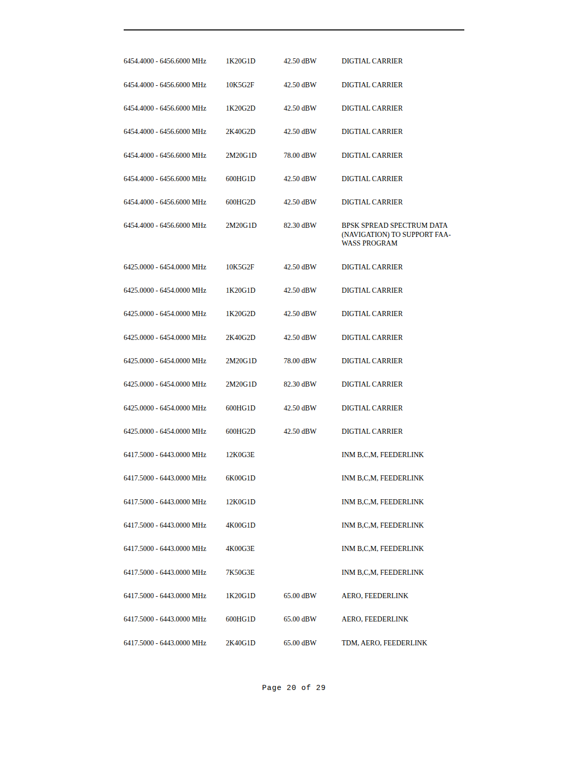| 6454.4000 - 6456.6000 MHz | 1K20G1D | 42.50 dBW | DIGTIAL CARRIER |
| 6454.4000 - 6456.6000 MHz | 10K5G2F | 42.50 dBW | DIGTIAL CARRIER |
| 6454.4000 - 6456.6000 MHz | 1K20G2D | 42.50 dBW | DIGTIAL CARRIER |
| 6454.4000 - 6456.6000 MHz | 2K40G2D | 42.50 dBW | DIGTIAL CARRIER |
| 6454.4000 - 6456.6000 MHz | 2M20G1D | 78.00 dBW | DIGTIAL CARRIER |
| 6454.4000 - 6456.6000 MHz | 600HG1D | 42.50 dBW | DIGTIAL CARRIER |
| 6454.4000 - 6456.6000 MHz | 600HG2D | 42.50 dBW | DIGTIAL CARRIER |
| 6454.4000 - 6456.6000 MHz | 2M20G1D | 82.30 dBW | BPSK SPREAD SPECTRUM DATA (NAVIGATION) TO SUPPORT FAA-WASS PROGRAM |
| 6425.0000 - 6454.0000 MHz | 10K5G2F | 42.50 dBW | DIGTIAL CARRIER |
| 6425.0000 - 6454.0000 MHz | 1K20G1D | 42.50 dBW | DIGTIAL CARRIER |
| 6425.0000 - 6454.0000 MHz | 1K20G2D | 42.50 dBW | DIGTIAL CARRIER |
| 6425.0000 - 6454.0000 MHz | 2K40G2D | 42.50 dBW | DIGTIAL CARRIER |
| 6425.0000 - 6454.0000 MHz | 2M20G1D | 78.00 dBW | DIGTIAL CARRIER |
| 6425.0000 - 6454.0000 MHz | 2M20G1D | 82.30 dBW | DIGTIAL CARRIER |
| 6425.0000 - 6454.0000 MHz | 600HG1D | 42.50 dBW | DIGTIAL CARRIER |
| 6425.0000 - 6454.0000 MHz | 600HG2D | 42.50 dBW | DIGTIAL CARRIER |
| 6417.5000 - 6443.0000 MHz | 12K0G3E | | INM B,C,M, FEEDERLINK |
| 6417.5000 - 6443.0000 MHz | 6K00G1D | | INM B,C,M, FEEDERLINK |
| 6417.5000 - 6443.0000 MHz | 12K0G1D | | INM B,C,M, FEEDERLINK |
| 6417.5000 - 6443.0000 MHz | 4K00G1D | | INM B,C,M, FEEDERLINK |
| 6417.5000 - 6443.0000 MHz | 4K00G3E | | INM B,C,M, FEEDERLINK |
| 6417.5000 - 6443.0000 MHz | 7K50G3E | | INM B,C,M, FEEDERLINK |
| 6417.5000 - 6443.0000 MHz | 1K20G1D | 65.00 dBW | AERO, FEEDERLINK |
| 6417.5000 - 6443.0000 MHz | 600HG1D | 65.00 dBW | AERO, FEEDERLINK |
| 6417.5000 - 6443.0000 MHz | 2K40G1D | 65.00 dBW | TDM, AERO, FEEDERLINK |
Page 20 of 29